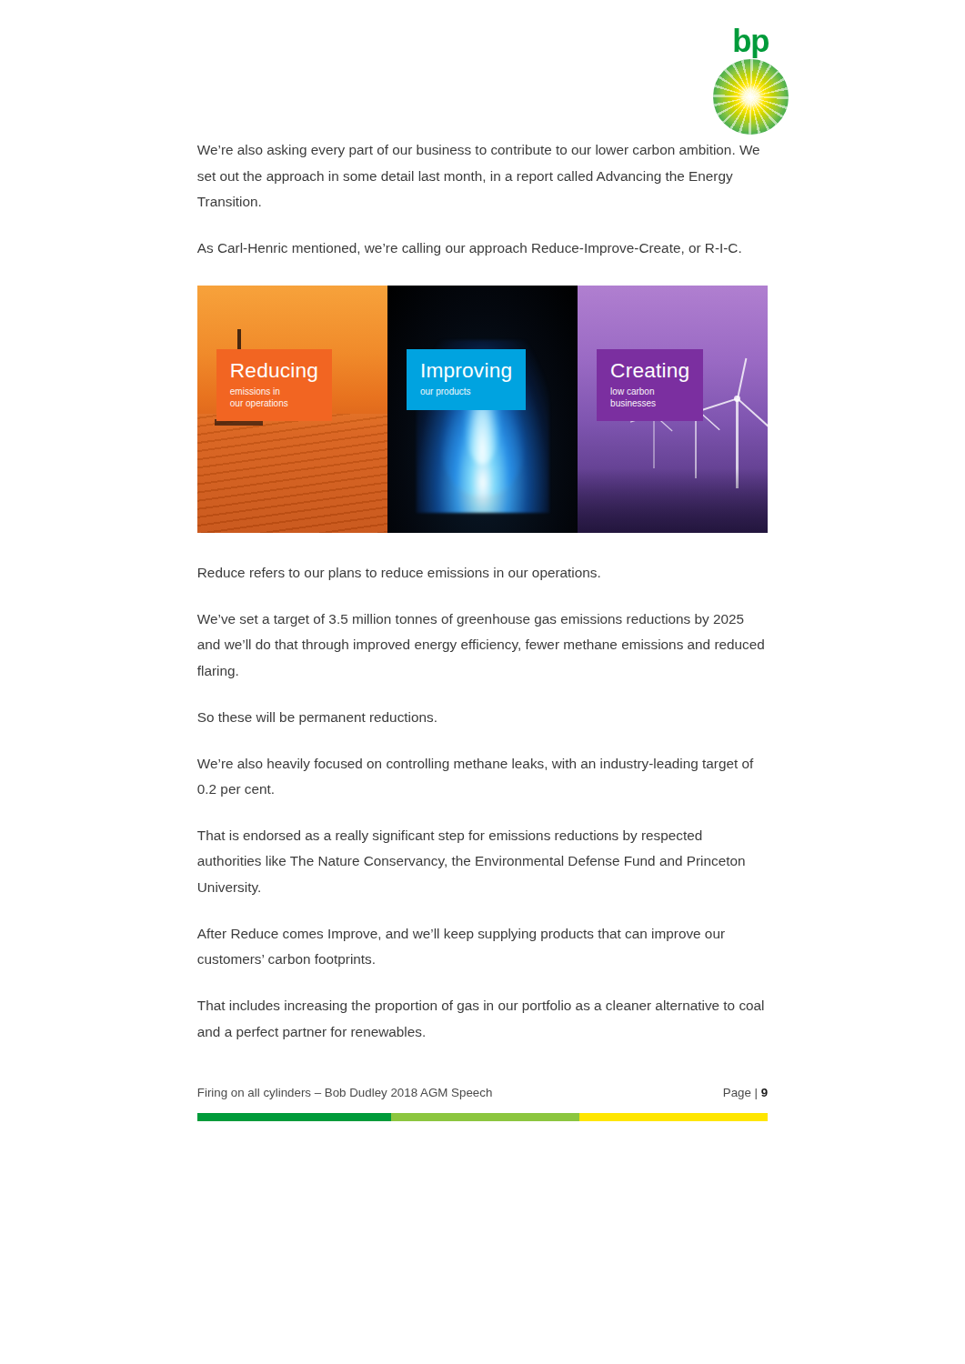bp
We’re also asking every part of our business to contribute to our lower carbon ambition. We set out the approach in some detail last month, in a report called Advancing the Energy Transition.
As Carl-Henric mentioned, we’re calling our approach Reduce-Improve-Create, or R-I-C.
Reducing
emissions in
our operations
Improving
our products
Creating
low carbon
businesses
Reduce refers to our plans to reduce emissions in our operations.
We’ve set a target of 3.5 million tonnes of greenhouse gas emissions reductions by 2025 and we’ll do that through improved energy efficiency, fewer methane emissions and reduced flaring.
So these will be permanent reductions.
We’re also heavily focused on controlling methane leaks, with an industry-leading target of 0.2 per cent.
That is endorsed as a really significant step for emissions reductions by respected authorities like The Nature Conservancy, the Environmental Defense Fund and Princeton University.
After Reduce comes Improve, and we’ll keep supplying products that can improve our customers’ carbon footprints.
That includes increasing the proportion of gas in our portfolio as a cleaner alternative to coal and a perfect partner for renewables.
Firing on all cylinders – Bob Dudley 2018 AGM Speech
Page | 9